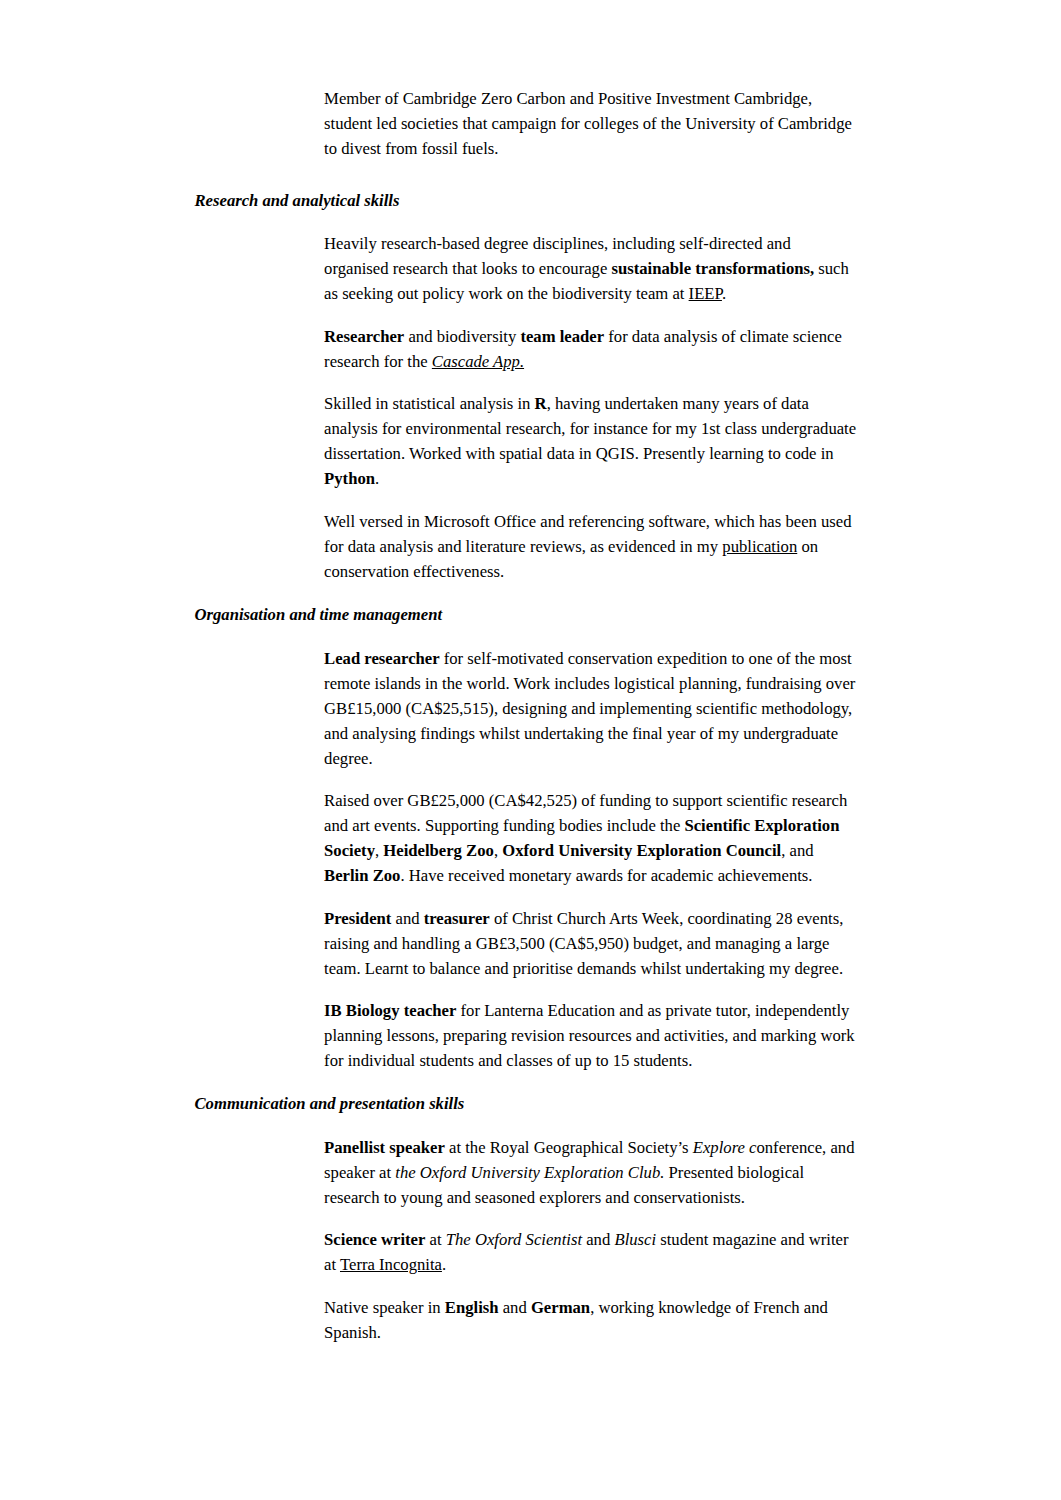Member of Cambridge Zero Carbon and Positive Investment Cambridge, student led societies that campaign for colleges of the University of Cambridge to divest from fossil fuels.
Research and analytical skills
Heavily research-based degree disciplines, including self-directed and organised research that looks to encourage sustainable transformations, such as seeking out policy work on the biodiversity team at IEEP.
Researcher and biodiversity team leader for data analysis of climate science research for the Cascade App.
Skilled in statistical analysis in R, having undertaken many years of data analysis for environmental research, for instance for my 1st class undergraduate dissertation. Worked with spatial data in QGIS. Presently learning to code in Python.
Well versed in Microsoft Office and referencing software, which has been used for data analysis and literature reviews, as evidenced in my publication on conservation effectiveness.
Organisation and time management
Lead researcher for self-motivated conservation expedition to one of the most remote islands in the world. Work includes logistical planning, fundraising over GB£15,000 (CA$25,515), designing and implementing scientific methodology, and analysing findings whilst undertaking the final year of my undergraduate degree.
Raised over GB£25,000 (CA$42,525) of funding to support scientific research and art events. Supporting funding bodies include the Scientific Exploration Society, Heidelberg Zoo, Oxford University Exploration Council, and Berlin Zoo. Have received monetary awards for academic achievements.
President and treasurer of Christ Church Arts Week, coordinating 28 events, raising and handling a GB£3,500 (CA$5,950) budget, and managing a large team. Learnt to balance and prioritise demands whilst undertaking my degree.
IB Biology teacher for Lanterna Education and as private tutor, independently planning lessons, preparing revision resources and activities, and marking work for individual students and classes of up to 15 students.
Communication and presentation skills
Panellist speaker at the Royal Geographical Society’s Explore conference, and speaker at the Oxford University Exploration Club. Presented biological research to young and seasoned explorers and conservationists.
Science writer at The Oxford Scientist and Blusci student magazine and writer at Terra Incognita.
Native speaker in English and German, working knowledge of French and Spanish.